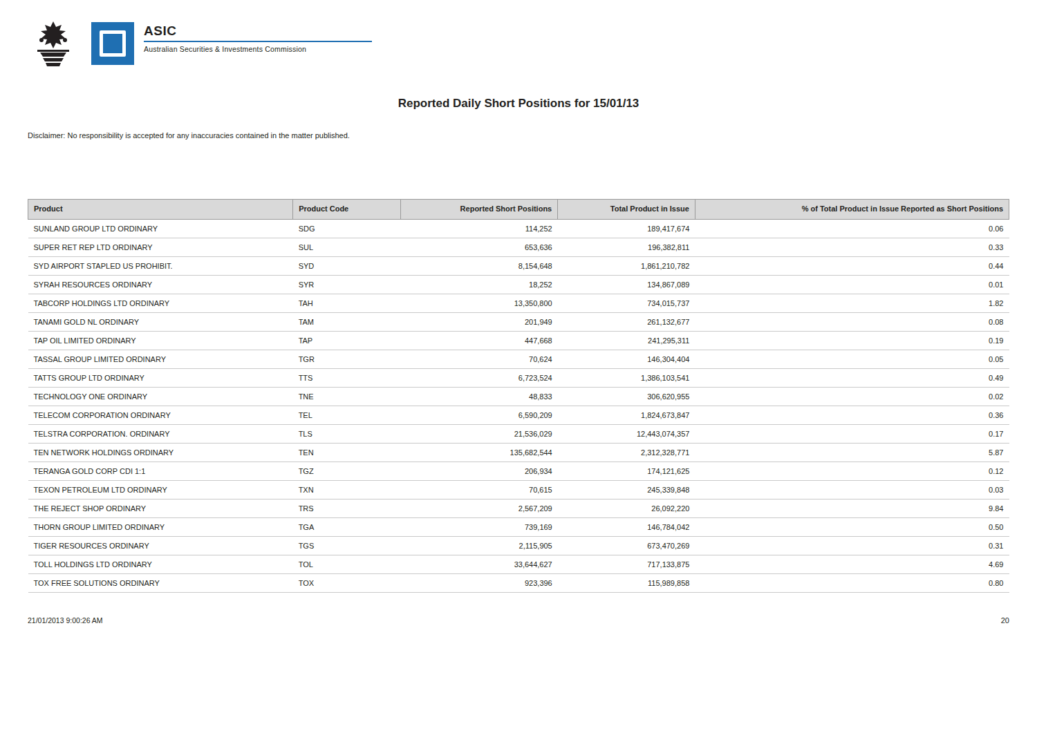ASIC
Australian Securities & Investments Commission
Reported Daily Short Positions for 15/01/13
Disclaimer: No responsibility is accepted for any inaccuracies contained in the matter published.
| Product | Product Code | Reported Short Positions | Total Product in Issue | % of Total Product in Issue Reported as Short Positions |
| --- | --- | --- | --- | --- |
| SUNLAND GROUP LTD ORDINARY | SDG | 114,252 | 189,417,674 | 0.06 |
| SUPER RET REP LTD ORDINARY | SUL | 653,636 | 196,382,811 | 0.33 |
| SYD AIRPORT STAPLED US PROHIBIT. | SYD | 8,154,648 | 1,861,210,782 | 0.44 |
| SYRAH RESOURCES ORDINARY | SYR | 18,252 | 134,867,089 | 0.01 |
| TABCORP HOLDINGS LTD ORDINARY | TAH | 13,350,800 | 734,015,737 | 1.82 |
| TANAMI GOLD NL ORDINARY | TAM | 201,949 | 261,132,677 | 0.08 |
| TAP OIL LIMITED ORDINARY | TAP | 447,668 | 241,295,311 | 0.19 |
| TASSAL GROUP LIMITED ORDINARY | TGR | 70,624 | 146,304,404 | 0.05 |
| TATTS GROUP LTD ORDINARY | TTS | 6,723,524 | 1,386,103,541 | 0.49 |
| TECHNOLOGY ONE ORDINARY | TNE | 48,833 | 306,620,955 | 0.02 |
| TELECOM CORPORATION ORDINARY | TEL | 6,590,209 | 1,824,673,847 | 0.36 |
| TELSTRA CORPORATION. ORDINARY | TLS | 21,536,029 | 12,443,074,357 | 0.17 |
| TEN NETWORK HOLDINGS ORDINARY | TEN | 135,682,544 | 2,312,328,771 | 5.87 |
| TERANGA GOLD CORP CDI 1:1 | TGZ | 206,934 | 174,121,625 | 0.12 |
| TEXON PETROLEUM LTD ORDINARY | TXN | 70,615 | 245,339,848 | 0.03 |
| THE REJECT SHOP ORDINARY | TRS | 2,567,209 | 26,092,220 | 9.84 |
| THORN GROUP LIMITED ORDINARY | TGA | 739,169 | 146,784,042 | 0.50 |
| TIGER RESOURCES ORDINARY | TGS | 2,115,905 | 673,470,269 | 0.31 |
| TOLL HOLDINGS LTD ORDINARY | TOL | 33,644,627 | 717,133,875 | 4.69 |
| TOX FREE SOLUTIONS ORDINARY | TOX | 923,396 | 115,989,858 | 0.80 |
21/01/2013 9:00:26 AM
20